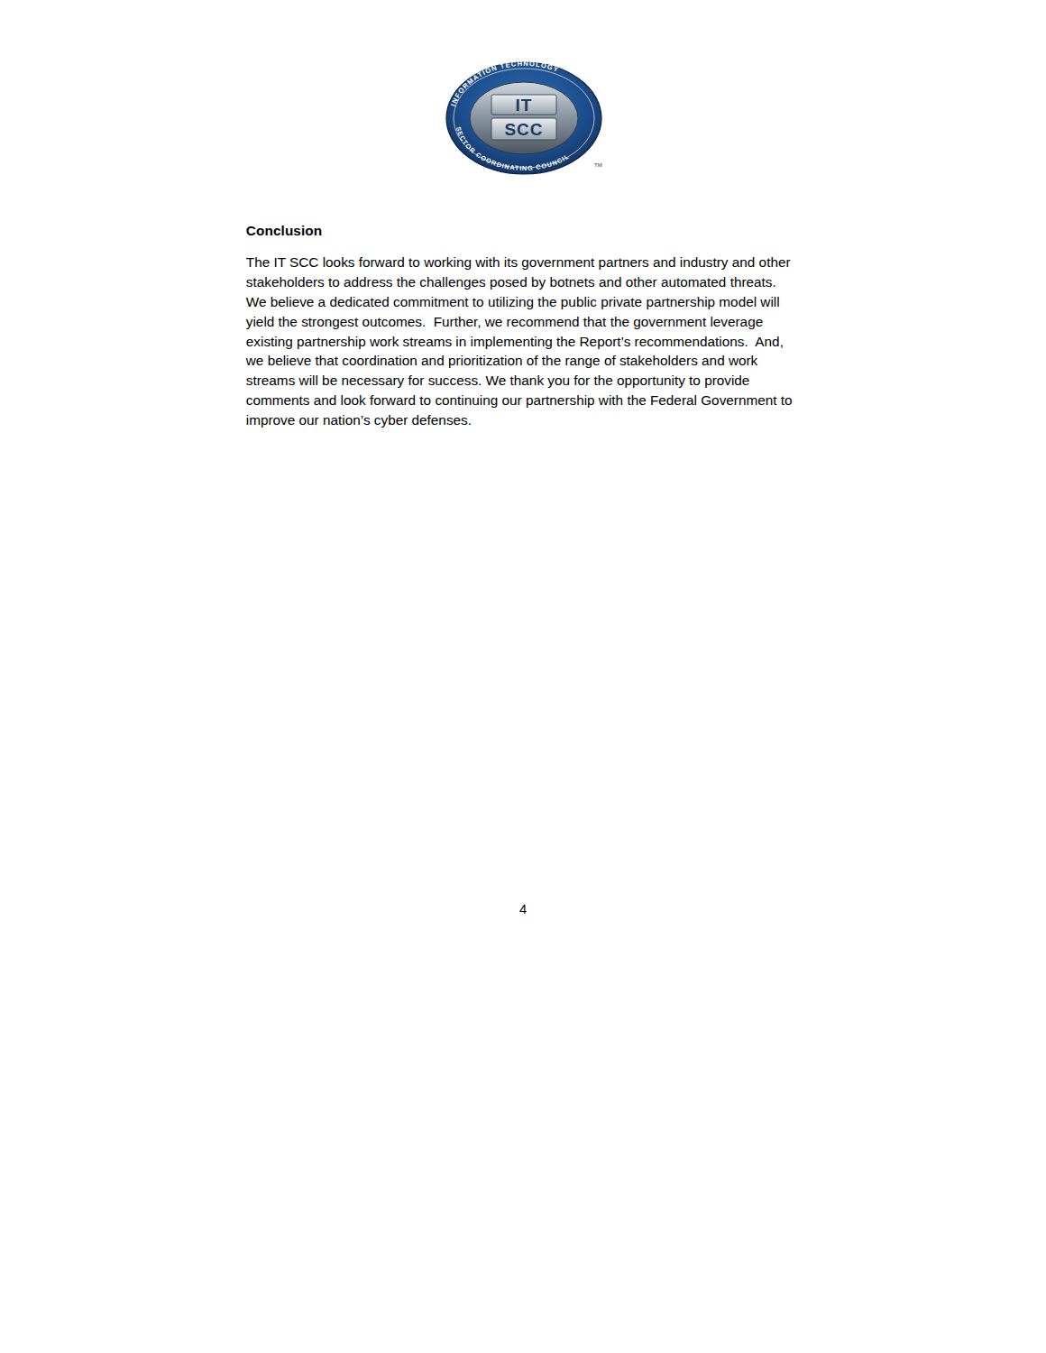INFORMATION TECHNOLOGY SECTOR COORDINATING COUNCIL IT SCC TM
Conclusion
The IT SCC looks forward to working with its government partners and industry and other stakeholders to address the challenges posed by botnets and other automated threats. We believe a dedicated commitment to utilizing the public private partnership model will yield the strongest outcomes. Further, we recommend that the government leverage existing partnership work streams in implementing the Report’s recommendations. And, we believe that coordination and prioritization of the range of stakeholders and work streams will be necessary for success. We thank you for the opportunity to provide comments and look forward to continuing our partnership with the Federal Government to improve our nation’s cyber defenses.
4